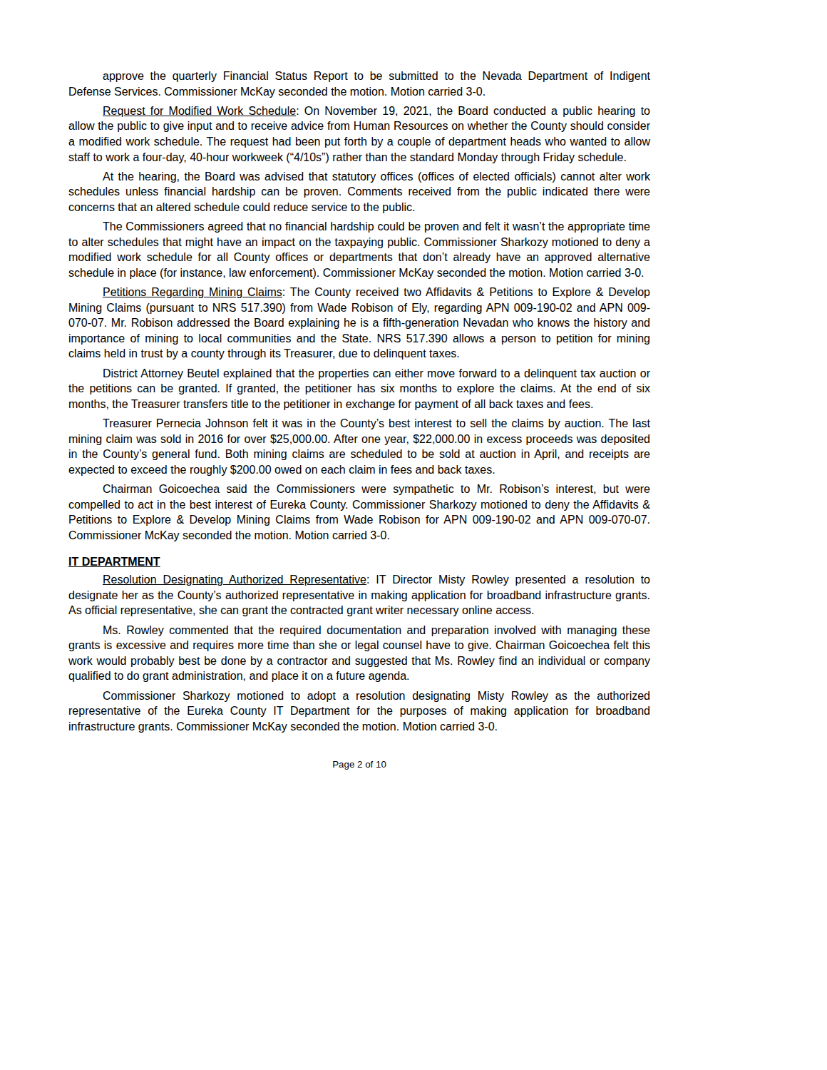approve the quarterly Financial Status Report to be submitted to the Nevada Department of Indigent Defense Services. Commissioner McKay seconded the motion. Motion carried 3-0.
Request for Modified Work Schedule: On November 19, 2021, the Board conducted a public hearing to allow the public to give input and to receive advice from Human Resources on whether the County should consider a modified work schedule. The request had been put forth by a couple of department heads who wanted to allow staff to work a four-day, 40-hour workweek (“4/10s”) rather than the standard Monday through Friday schedule.
At the hearing, the Board was advised that statutory offices (offices of elected officials) cannot alter work schedules unless financial hardship can be proven. Comments received from the public indicated there were concerns that an altered schedule could reduce service to the public.
The Commissioners agreed that no financial hardship could be proven and felt it wasn’t the appropriate time to alter schedules that might have an impact on the taxpaying public. Commissioner Sharkozy motioned to deny a modified work schedule for all County offices or departments that don’t already have an approved alternative schedule in place (for instance, law enforcement). Commissioner McKay seconded the motion. Motion carried 3-0.
Petitions Regarding Mining Claims: The County received two Affidavits & Petitions to Explore & Develop Mining Claims (pursuant to NRS 517.390) from Wade Robison of Ely, regarding APN 009-190-02 and APN 009-070-07. Mr. Robison addressed the Board explaining he is a fifth-generation Nevadan who knows the history and importance of mining to local communities and the State. NRS 517.390 allows a person to petition for mining claims held in trust by a county through its Treasurer, due to delinquent taxes.
District Attorney Beutel explained that the properties can either move forward to a delinquent tax auction or the petitions can be granted. If granted, the petitioner has six months to explore the claims. At the end of six months, the Treasurer transfers title to the petitioner in exchange for payment of all back taxes and fees.
Treasurer Pernecia Johnson felt it was in the County’s best interest to sell the claims by auction. The last mining claim was sold in 2016 for over $25,000.00. After one year, $22,000.00 in excess proceeds was deposited in the County’s general fund. Both mining claims are scheduled to be sold at auction in April, and receipts are expected to exceed the roughly $200.00 owed on each claim in fees and back taxes.
Chairman Goicoechea said the Commissioners were sympathetic to Mr. Robison’s interest, but were compelled to act in the best interest of Eureka County. Commissioner Sharkozy motioned to deny the Affidavits & Petitions to Explore & Develop Mining Claims from Wade Robison for APN 009-190-02 and APN 009-070-07. Commissioner McKay seconded the motion. Motion carried 3-0.
IT DEPARTMENT
Resolution Designating Authorized Representative: IT Director Misty Rowley presented a resolution to designate her as the County’s authorized representative in making application for broadband infrastructure grants. As official representative, she can grant the contracted grant writer necessary online access.
Ms. Rowley commented that the required documentation and preparation involved with managing these grants is excessive and requires more time than she or legal counsel have to give. Chairman Goicoechea felt this work would probably best be done by a contractor and suggested that Ms. Rowley find an individual or company qualified to do grant administration, and place it on a future agenda.
Commissioner Sharkozy motioned to adopt a resolution designating Misty Rowley as the authorized representative of the Eureka County IT Department for the purposes of making application for broadband infrastructure grants. Commissioner McKay seconded the motion. Motion carried 3-0.
Page 2 of 10